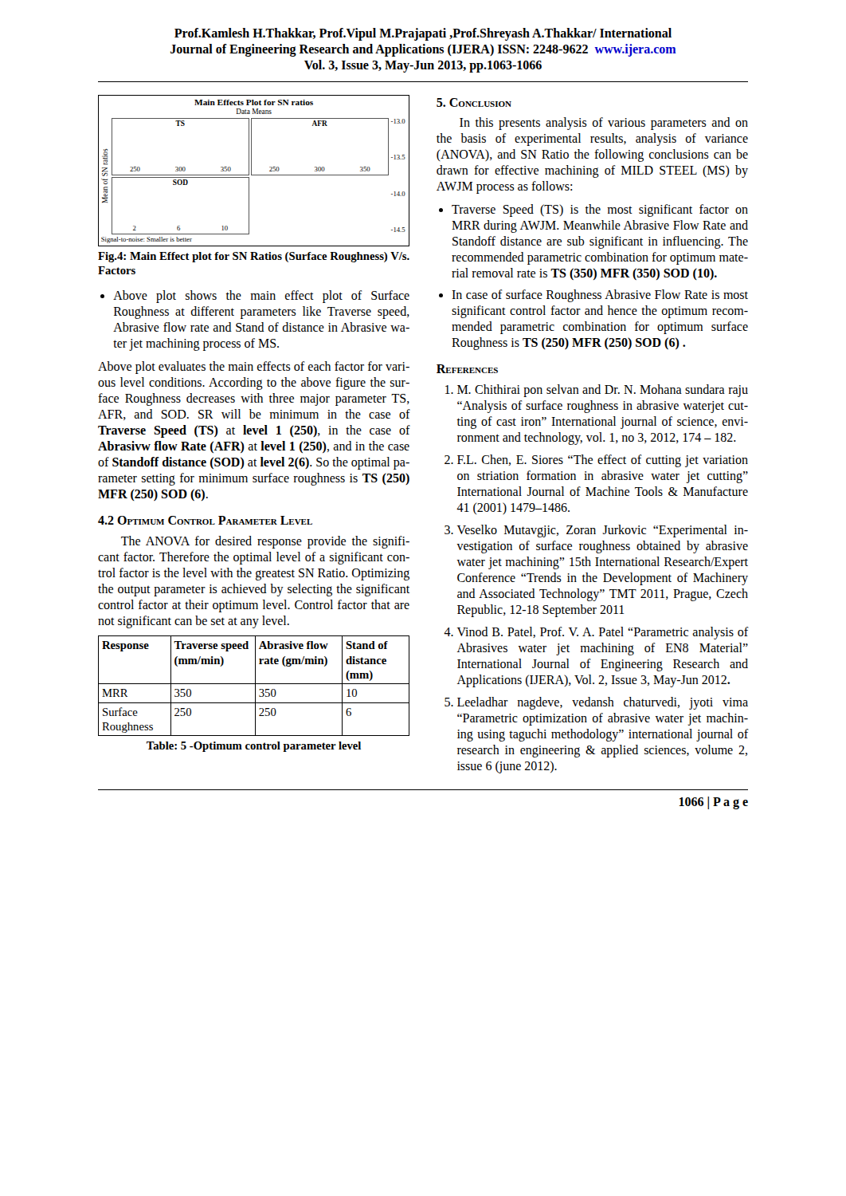Prof.Kamlesh H.Thakkar, Prof.Vipul M.Prajapati ,Prof.Shreyash A.Thakkar/ International Journal of Engineering Research and Applications (IJERA) ISSN: 2248-9622 www.ijera.com Vol. 3, Issue 3, May-Jun 2013, pp.1063-1066
Main Effects Plot for SN ratios
Data Means
Mean of SN ratios
TS
250300350
AFR
250300350
SOD
2610
-13.0-13.5-14.0-14.5
Signal-to-noise: Smaller is better
Fig.4: Main Effect plot for SN Ratios (Surface Roughness) V/s. Factors
Above plot shows the main effect plot of Surface Roughness at different parameters like Traverse speed, Abrasive flow rate and Stand of distance in Abrasive water jet machining process of MS.
Above plot evaluates the main effects of each factor for various level conditions. According to the above figure the surface Roughness decreases with three major parameter TS, AFR, and SOD. SR will be minimum in the case of Traverse Speed (TS) at level 1 (250), in the case of Abrasivw flow Rate (AFR) at level 1 (250), and in the case of Standoff distance (SOD) at level 2(6). So the optimal parameter setting for minimum surface roughness is TS (250) MFR (250) SOD (6).
4.2 Optimum Control Parameter Level
The ANOVA for desired response provide the significant factor. Therefore the optimal level of a significant control factor is the level with the greatest SN Ratio. Optimizing the output parameter is achieved by selecting the significant control factor at their optimum level. Control factor that are not significant can be set at any level.
| Response | Traverse speed (mm/min) | Abrasive flow rate (gm/min) | Stand of distance (mm) |
| --- | --- | --- | --- |
| MRR | 350 | 350 | 10 |
| Surface Roughness | 250 | 250 | 6 |
Table: 5 -Optimum control parameter level
5. Conclusion
In this presents analysis of various parameters and on the basis of experimental results, analysis of variance (ANOVA), and SN Ratio the following conclusions can be drawn for effective machining of MILD STEEL (MS) by AWJM process as follows:
Traverse Speed (TS) is the most significant factor on MRR during AWJM. Meanwhile Abrasive Flow Rate and Standoff distance are sub significant in influencing. The recommended parametric combination for optimum material removal rate is TS (350) MFR (350) SOD (10).
In case of surface Roughness Abrasive Flow Rate is most significant control factor and hence the optimum recommended parametric combination for optimum surface Roughness is TS (250) MFR (250) SOD (6) .
References
M. Chithirai pon selvan and Dr. N. Mohana sundara raju “Analysis of surface roughness in abrasive waterjet cutting of cast iron” International journal of science, environment and technology, vol. 1, no 3, 2012, 174 – 182.
F.L. Chen, E. Siores “The effect of cutting jet variation on striation formation in abrasive water jet cutting” International Journal of Machine Tools & Manufacture 41 (2001) 1479–1486.
Veselko Mutavgjic, Zoran Jurkovic “Experimental investigation of surface roughness obtained by abrasive water jet machining” 15th International Research/Expert Conference “Trends in the Development of Machinery and Associated Technology” TMT 2011, Prague, Czech Republic, 12-18 September 2011
Vinod B. Patel, Prof. V. A. Patel “Parametric analysis of Abrasives water jet machining of EN8 Material” International Journal of Engineering Research and Applications (IJERA), Vol. 2, Issue 3, May-Jun 2012.
Leeladhar nagdeve, vedansh chaturvedi, jyoti vima “Parametric optimization of abrasive water jet machining using taguchi methodology” international journal of research in engineering & applied sciences, volume 2, issue 6 (june 2012).
1066 | P a g e